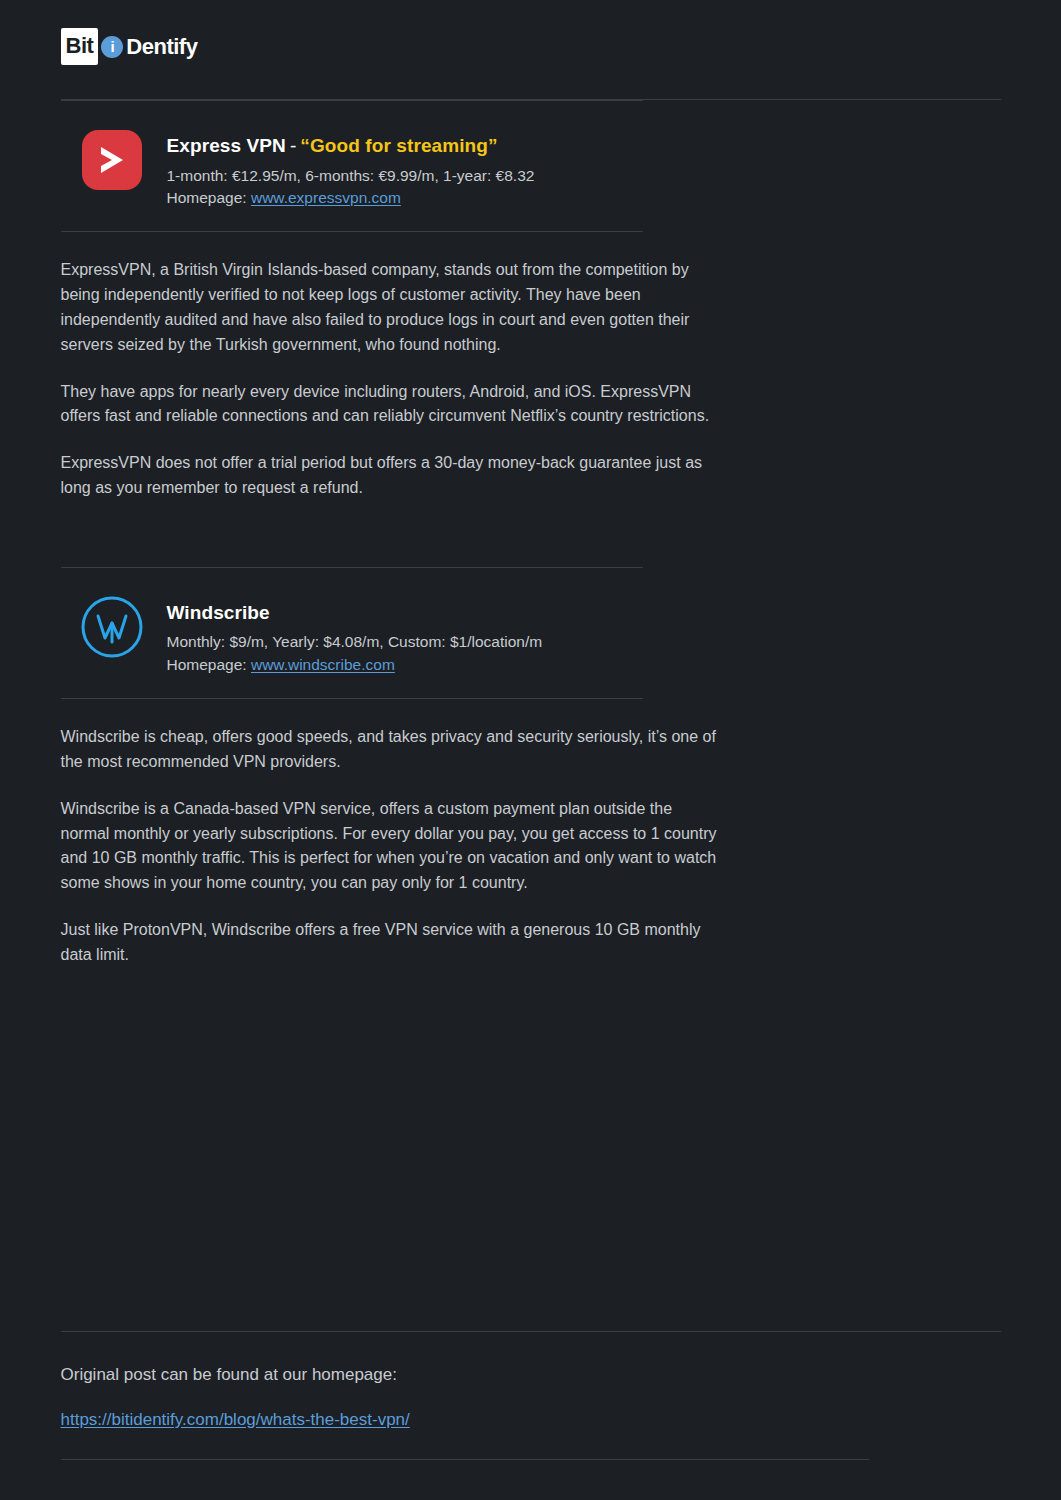Bit iDentify
Express VPN-“Good for streaming”
1-month: €12.95/m, 6-months: €9.99/m, 1-year: €8.32
Homepage: www.expressvpn.com
ExpressVPN, a British Virgin Islands-based company, stands out from the competition by being independently verified to not keep logs of customer activity. They have been independently audited and have also failed to produce logs in court and even gotten their servers seized by the Turkish government, who found nothing.
They have apps for nearly every device including routers, Android, and iOS. ExpressVPN offers fast and reliable connections and can reliably circumvent Netflix’s country restrictions.
ExpressVPN does not offer a trial period but offers a 30-day money-back guarantee just as long as you remember to request a refund.
Windscribe
Monthly: $9/m, Yearly: $4.08/m, Custom: $1/location/m
Homepage: www.windscribe.com
Windscribe is cheap, offers good speeds, and takes privacy and security seriously, it’s one of the most recommended VPN providers.
Windscribe is a Canada-based VPN service, offers a custom payment plan outside the normal monthly or yearly subscriptions. For every dollar you pay, you get access to 1 country and 10 GB monthly traffic. This is perfect for when you’re on vacation and only want to watch some shows in your home country, you can pay only for 1 country.
Just like ProtonVPN, Windscribe offers a free VPN service with a generous 10 GB monthly data limit.
Original post can be found at our homepage:
https://bitidentify.com/blog/whats-the-best-vpn/